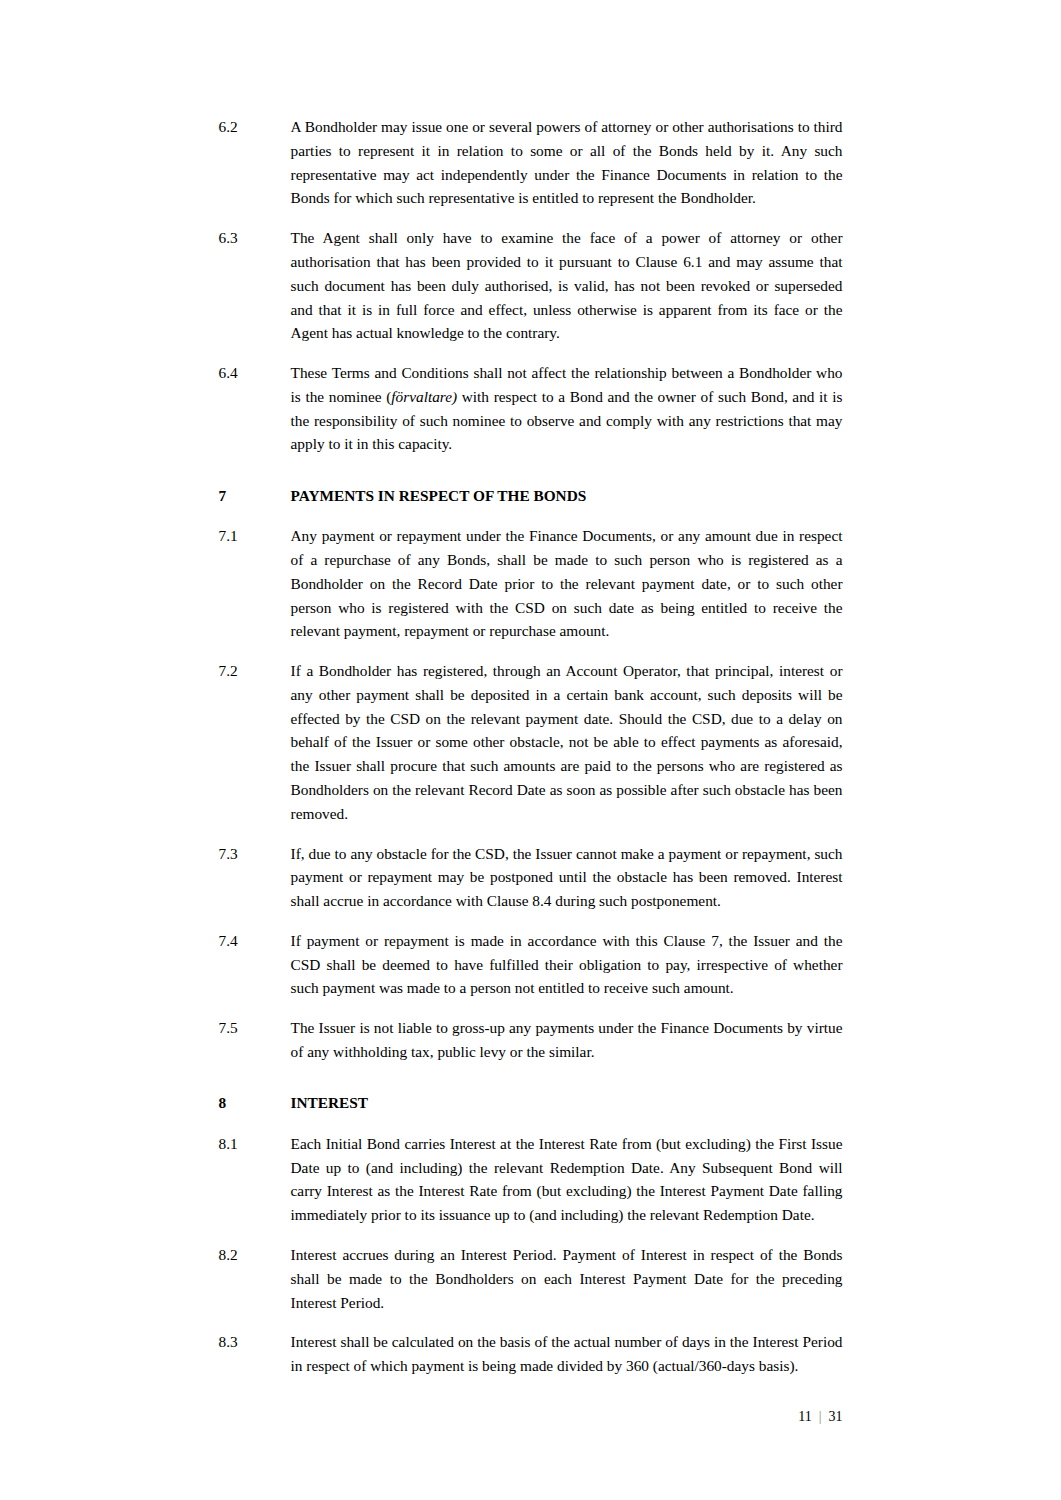6.2
A Bondholder may issue one or several powers of attorney or other authorisations to third parties to represent it in relation to some or all of the Bonds held by it. Any such representative may act independently under the Finance Documents in relation to the Bonds for which such representative is entitled to represent the Bondholder.
6.3
The Agent shall only have to examine the face of a power of attorney or other authorisation that has been provided to it pursuant to Clause 6.1 and may assume that such document has been duly authorised, is valid, has not been revoked or superseded and that it is in full force and effect, unless otherwise is apparent from its face or the Agent has actual knowledge to the contrary.
6.4
These Terms and Conditions shall not affect the relationship between a Bondholder who is the nominee (förvaltare) with respect to a Bond and the owner of such Bond, and it is the responsibility of such nominee to observe and comply with any restrictions that may apply to it in this capacity.
7 PAYMENTS IN RESPECT OF THE BONDS
7.1
Any payment or repayment under the Finance Documents, or any amount due in respect of a repurchase of any Bonds, shall be made to such person who is registered as a Bondholder on the Record Date prior to the relevant payment date, or to such other person who is registered with the CSD on such date as being entitled to receive the relevant payment, repayment or repurchase amount.
7.2
If a Bondholder has registered, through an Account Operator, that principal, interest or any other payment shall be deposited in a certain bank account, such deposits will be effected by the CSD on the relevant payment date. Should the CSD, due to a delay on behalf of the Issuer or some other obstacle, not be able to effect payments as aforesaid, the Issuer shall procure that such amounts are paid to the persons who are registered as Bondholders on the relevant Record Date as soon as possible after such obstacle has been removed.
7.3
If, due to any obstacle for the CSD, the Issuer cannot make a payment or repayment, such payment or repayment may be postponed until the obstacle has been removed. Interest shall accrue in accordance with Clause 8.4 during such postponement.
7.4
If payment or repayment is made in accordance with this Clause 7, the Issuer and the CSD shall be deemed to have fulfilled their obligation to pay, irrespective of whether such payment was made to a person not entitled to receive such amount.
7.5
The Issuer is not liable to gross-up any payments under the Finance Documents by virtue of any withholding tax, public levy or the similar.
8 INTEREST
8.1
Each Initial Bond carries Interest at the Interest Rate from (but excluding) the First Issue Date up to (and including) the relevant Redemption Date. Any Subsequent Bond will carry Interest as the Interest Rate from (but excluding) the Interest Payment Date falling immediately prior to its issuance up to (and including) the relevant Redemption Date.
8.2
Interest accrues during an Interest Period. Payment of Interest in respect of the Bonds shall be made to the Bondholders on each Interest Payment Date for the preceding Interest Period.
8.3
Interest shall be calculated on the basis of the actual number of days in the Interest Period in respect of which payment is being made divided by 360 (actual/360-days basis).
11 | 31